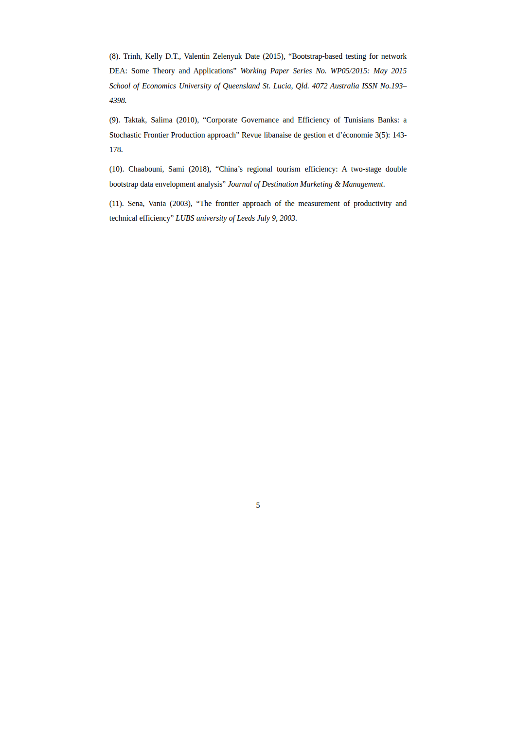(8). Trinh, Kelly D.T., Valentin Zelenyuk Date (2015), “Bootstrap-based testing for network DEA: Some Theory and Applications” Working Paper Series No. WP05/2015: May 2015 School of Economics University of Queensland St. Lucia, Qld. 4072 Australia ISSN No.193–4398.
(9). Taktak, Salima (2010), “Corporate Governance and Efficiency of Tunisians Banks: a Stochastic Frontier Production approach” Revue libanaise de gestion et d’économie 3(5): 143-178.
(10). Chaabouni, Sami (2018), “China’s regional tourism efficiency: A two-stage double bootstrap data envelopment analysis” Journal of Destination Marketing & Management.
(11). Sena, Vania (2003), “The frontier approach of the measurement of productivity and technical efficiency” LUBS university of Leeds July 9, 2003.
5